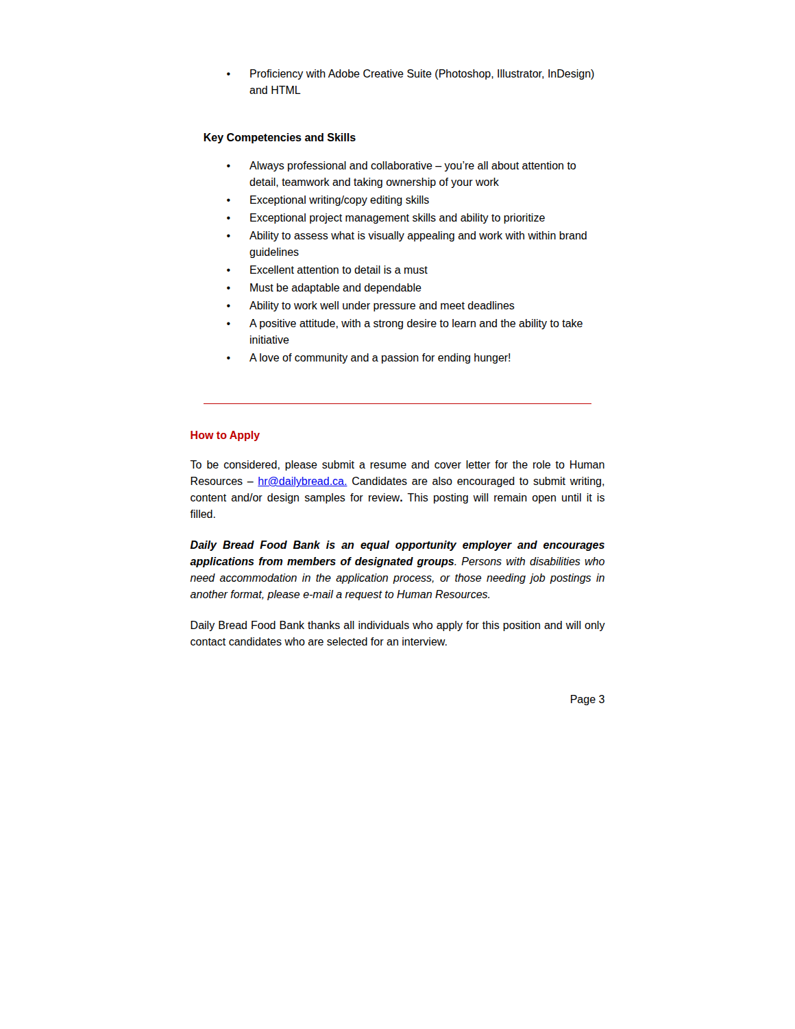Proficiency with Adobe Creative Suite (Photoshop, Illustrator, InDesign) and HTML
Key Competencies and Skills
Always professional and collaborative – you’re all about attention to detail, teamwork and taking ownership of your work
Exceptional writing/copy editing skills
Exceptional project management skills and ability to prioritize
Ability to assess what is visually appealing and work with within brand guidelines
Excellent attention to detail is a must
Must be adaptable and dependable
Ability to work well under pressure and meet deadlines
A positive attitude, with a strong desire to learn and the ability to take initiative
A love of community and a passion for ending hunger!
How to Apply
To be considered, please submit a resume and cover letter for the role to Human Resources – hr@dailybread.ca. Candidates are also encouraged to submit writing, content and/or design samples for review. This posting will remain open until it is filled.
Daily Bread Food Bank is an equal opportunity employer and encourages applications from members of designated groups. Persons with disabilities who need accommodation in the application process, or those needing job postings in another format, please e-mail a request to Human Resources.
Daily Bread Food Bank thanks all individuals who apply for this position and will only contact candidates who are selected for an interview.
Page 3